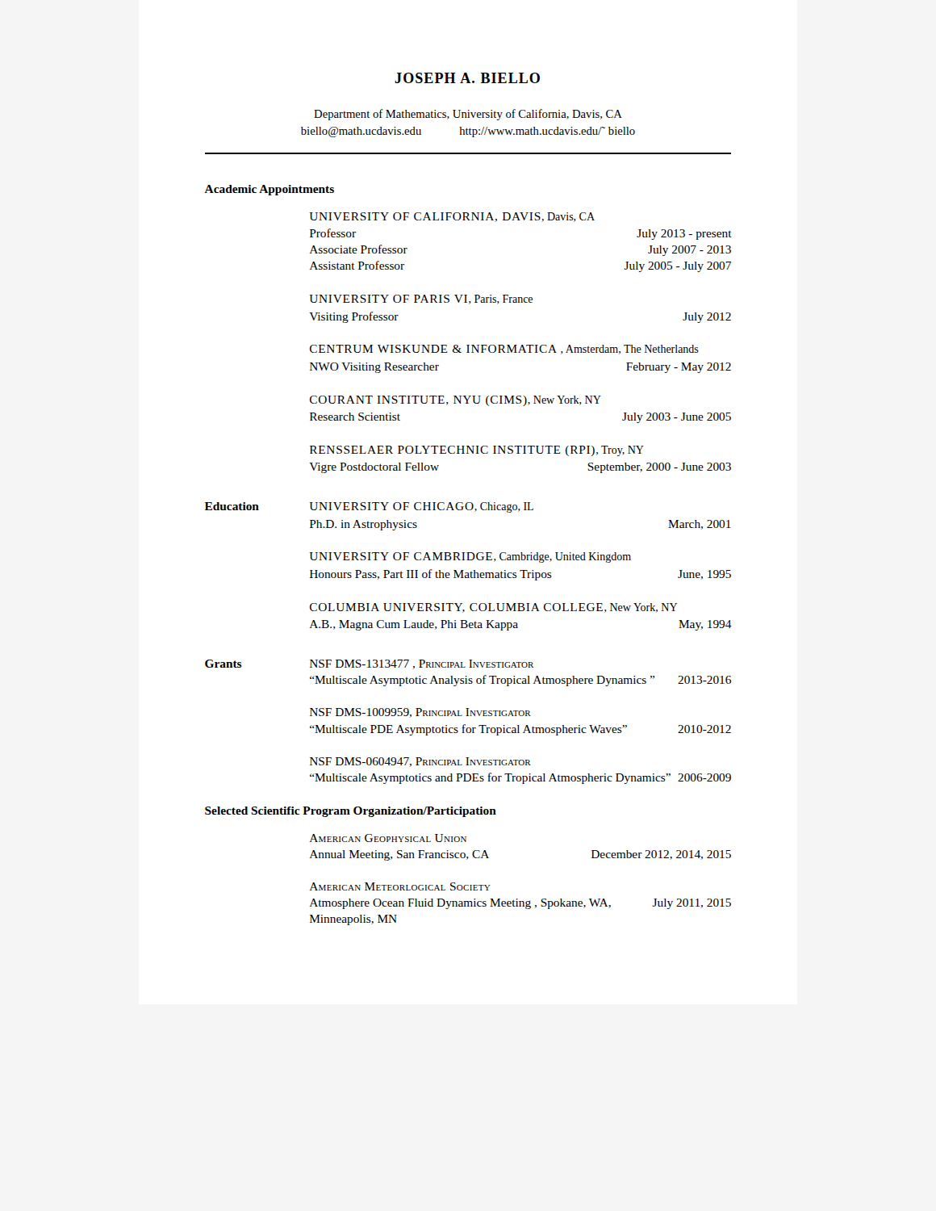JOSEPH A. BIELLO
Department of Mathematics, University of California, Davis, CA biello@math.ucdavis.edu http://www.math.ucdavis.edu/˜ biello
Academic Appointments
| | UNIVERSITY OF CALIFORNIA, DAVIS , Davis, CA / Professor / July 2013 - present / / Associate Professor / July 2007 - 2013 / / Assistant Professor / July 2005 - July 2007 / UNIVERSITY OF PARIS VI , Paris, France / Visiting Professor / July 2012 / CENTRUM WISKUNDE & INFORMATICA , Amsterdam, The Netherlands / NWO Visiting Researcher / February - May 2012 / COURANT INSTITUTE, NYU (CIMS) , New York, NY / Research Scientist / July 2003 - June 2005 / RENSSELAER POLYTECHNIC INSTITUTE (RPI) , Troy, NY / Vigre Postdoctoral Fellow / September, 2000 - June 2003 / |
| Education | UNIVERSITY OF CHICAGO , Chicago, IL / Ph.D. in Astrophysics / March, 2001 / UNIVERSITY OF CAMBRIDGE , Cambridge, United Kingdom / Honours Pass, Part III of the Mathematics Tripos / June, 1995 / COLUMBIA UNIVERSITY, COLUMBIA COLLEGE , New York, NY / A.B., Magna Cum Laude, Phi Beta Kappa / May, 1994 / |
| Grants | NSF DMS-1313477 , Principal Investigator / “Multiscale Asymptotic Analysis of Tropical Atmosphere Dynamics ” / 2013-2016 / NSF DMS-1009959, Principal Investigator / “Multiscale PDE Asymptotics for Tropical Atmospheric Waves” / 2010-2012 / NSF DMS-0604947, Principal Investigator / “Multiscale Asymptotics and PDEs for Tropical Atmospheric Dynamics” / 2006-2009 / |
Selected Scientific Program Organization/Participation
| | American Geophysical Union / Annual Meeting, San Francisco, CA / December 2012, 2014, 2015 / American Meteorlogical Society / Atmosphere Ocean Fluid Dynamics Meeting , Spokane, WA, Minneapolis, MN / July 2011, 2015 / |